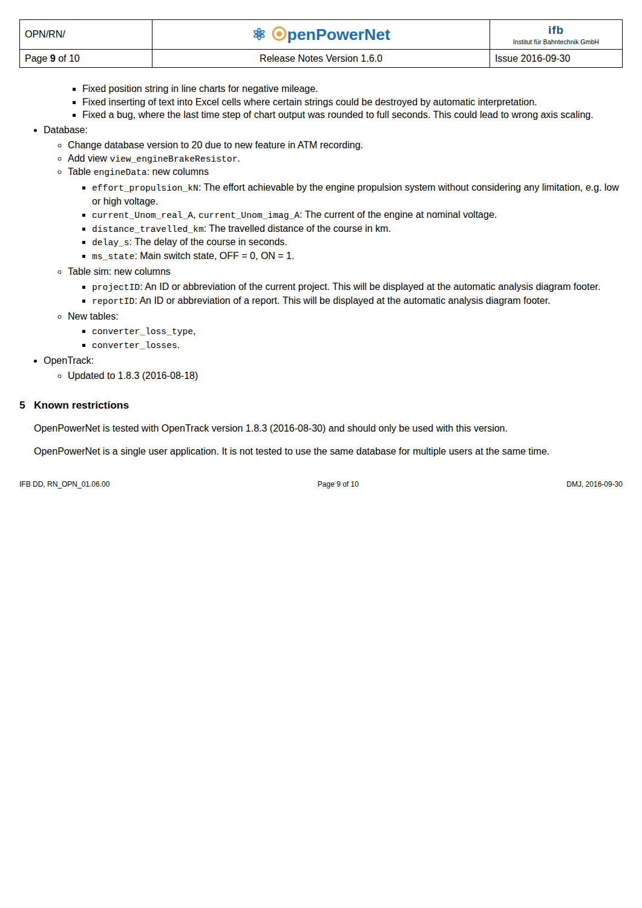| OPN/RN/ | ⚛ ⦿ penPowerNet | ifb Institut für Bahntechnik GmbH |
| Page 9 of 10 | Release Notes Version 1.6.0 | Issue 2016-09-30 |
Fixed position string in line charts for negative mileage.
Fixed inserting of text into Excel cells where certain strings could be destroyed by automatic interpretation.
Fixed a bug, where the last time step of chart output was rounded to full seconds. This could lead to wrong axis scaling.
Database:
Change database version to 20 due to new feature in ATM recording.
Add view view_engineBrakeResistor.
Table engineData: new columns
effort_propulsion_kN: The effort achievable by the engine propulsion system without considering any limitation, e.g. low or high voltage.
current_Unom_real_A, current_Unom_imag_A: The current of the engine at nominal voltage.
distance_travelled_km: The travelled distance of the course in km.
delay_s: The delay of the course in seconds.
ms_state: Main switch state, OFF = 0, ON = 1.
Table sim: new columns
projectID: An ID or abbreviation of the current project. This will be displayed at the automatic analysis diagram footer.
reportID: An ID or abbreviation of a report. This will be displayed at the automatic analysis diagram footer.
New tables:
converter_loss_type,
converter_losses.
OpenTrack:
Updated to 1.8.3 (2016-08-18)
5 Known restrictions
OpenPowerNet is tested with OpenTrack version 1.8.3 (2016-08-30) and should only be used with this version.
OpenPowerNet is a single user application. It is not tested to use the same database for multiple users at the same time.
IFB DD, RN_OPN_01.06.00 Page 9 of 10 DMJ, 2016-09-30